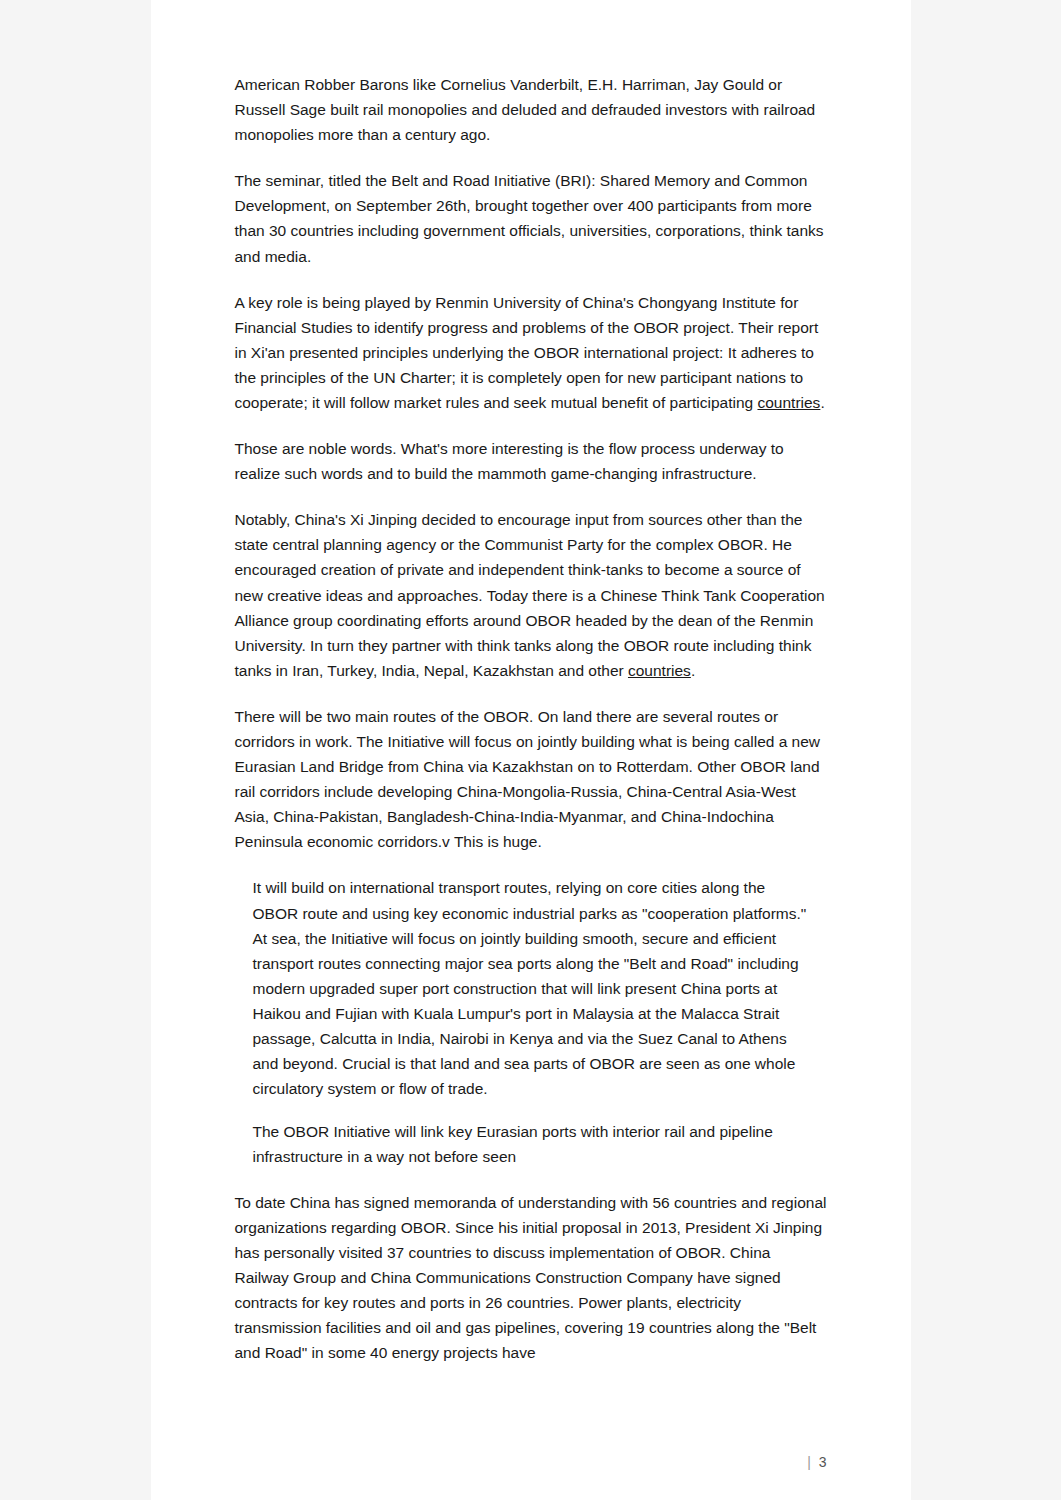American Robber Barons like Cornelius Vanderbilt, E.H. Harriman, Jay Gould or Russell Sage built rail monopolies and deluded and defrauded investors with railroad monopolies more than a century ago.
The seminar, titled the Belt and Road Initiative (BRI): Shared Memory and Common Development, on September 26th, brought together over 400 participants from more than 30 countries including government officials, universities, corporations, think tanks and media.
A key role is being played by Renmin University of China's Chongyang Institute for Financial Studies to identify progress and problems of the OBOR project. Their report in Xi'an presented principles underlying the OBOR international project: It adheres to the principles of the UN Charter; it is completely open for new participant nations to cooperate; it will follow market rules and seek mutual benefit of participating countries.
Those are noble words. What's more interesting is the flow process underway to realize such words and to build the mammoth game-changing infrastructure.
Notably, China's Xi Jinping decided to encourage input from sources other than the state central planning agency or the Communist Party for the complex OBOR. He encouraged creation of private and independent think-tanks to become a source of new creative ideas and approaches. Today there is a Chinese Think Tank Cooperation Alliance group coordinating efforts around OBOR headed by the dean of the Renmin University. In turn they partner with think tanks along the OBOR route including think tanks in Iran, Turkey, India, Nepal, Kazakhstan and other countries.
There will be two main routes of the OBOR. On land there are several routes or corridors in work. The Initiative will focus on jointly building what is being called a new Eurasian Land Bridge from China via Kazakhstan on to Rotterdam. Other OBOR land rail corridors include developing China-Mongolia-Russia, China-Central Asia-West Asia, China-Pakistan, Bangladesh-China-India-Myanmar, and China-Indochina Peninsula economic corridors.v This is huge.
It will build on international transport routes, relying on core cities along the OBOR route and using key economic industrial parks as "cooperation platforms." At sea, the Initiative will focus on jointly building smooth, secure and efficient transport routes connecting major sea ports along the "Belt and Road" including modern upgraded super port construction that will link present China ports at Haikou and Fujian with Kuala Lumpur's port in Malaysia at the Malacca Strait passage, Calcutta in India, Nairobi in Kenya and via the Suez Canal to Athens and beyond. Crucial is that land and sea parts of OBOR are seen as one whole circulatory system or flow of trade.
The OBOR Initiative will link key Eurasian ports with interior rail and pipeline infrastructure in a way not before seen
To date China has signed memoranda of understanding with 56 countries and regional organizations regarding OBOR. Since his initial proposal in 2013, President Xi Jinping has personally visited 37 countries to discuss implementation of OBOR. China Railway Group and China Communications Construction Company have signed contracts for key routes and ports in 26 countries. Power plants, electricity transmission facilities and oil and gas pipelines, covering 19 countries along the "Belt and Road" in some 40 energy projects have
| 3